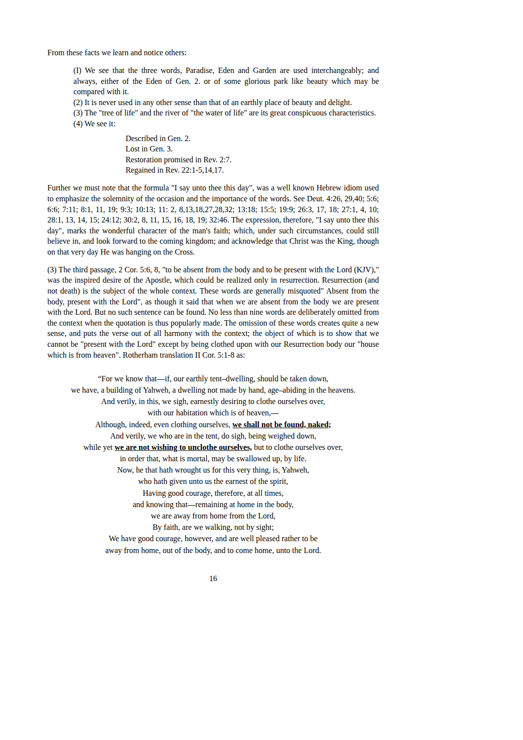From these facts we learn and notice others:
(I) We see that the three words, Paradise, Eden and Garden are used interchangeably; and always, either of the Eden of Gen. 2. or of some glorious park like beauty which may be compared with it.
(2) It is never used in any other sense than that of an earthly place of beauty and delight.
(3) The "tree of life" and the river of "the water of life" are its great conspicuous characteristics.
(4) We see it:
Described in Gen. 2.
Lost in Gen. 3.
Restoration promised in Rev. 2:7.
Regained in Rev. 22:1-5,14,17.
Further we must note that the formula "I say unto thee this day", was a well known Hebrew idiom used to emphasize the solemnity of the occasion and the importance of the words. See Deut. 4:26, 29,40; 5:6; 6:6; 7:11; 8:1, 11, 19; 9:3; 10:13; 11: 2, 8,13,18,27,28,32; 13:18; 15:5; 19:9; 26:3, 17, 18; 27:1, 4, 10; 28:1, 13, 14, 15; 24:12; 30:2, 8, 11, 15, 16, 18, 19; 32:46. The expression, therefore, "I say unto thee this day", marks the wonderful character of the man's faith; which, under such circumstances, could still believe in, and look forward to the coming kingdom; and acknowledge that Christ was the King, though on that very day He was hanging on the Cross.
(3) The third passage, 2 Cor. 5:6, 8, "to be absent from the body and to be present with the Lord (KJV)," was the inspired desire of the Apostle, which could be realized only in resurrection. Resurrection (and not death) is the subject of the whole context. These words are generally misquoted" Absent from the body, present with the Lord", as though it said that when we are absent from the body we are present with the Lord. But no such sentence can be found. No less than nine words are deliberately omitted from the context when the quotation is thus popularly made. The omission of these words creates quite a new sense, and puts the verse out of all harmony with the context; the object of which is to show that we cannot be "present with the Lord" except by being clothed upon with our Resurrection body our "house which is from heaven". Rotherham translation II Cor. 5:1-8 as:
“For we know that—if, our earthly tent–dwelling, should be taken down,
we have, a building of Yahweh, a dwelling not made by hand, age–abiding in the heavens.
And verily, in this, we sigh, earnestly desiring to clothe ourselves over,
with our habitation which is of heaven,—
Although, indeed, even clothing ourselves, we shall not be found, naked;
And verily, we who are in the tent, do sigh, being weighed down,
while yet we are not wishing to unclothe ourselves, but to clothe ourselves over,
in order that, what is mortal, may be swallowed up, by life.
Now, he that hath wrought us for this very thing, is, Yahweh,
who hath given unto us the earnest of the spirit,
Having good courage, therefore, at all times,
and knowing that—remaining at home in the body,
we are away from home from the Lord,
By faith, are we walking, not by sight;
We have good courage, however, and are well pleased rather to be
away from home, out of the body, and to come home, unto the Lord.
16